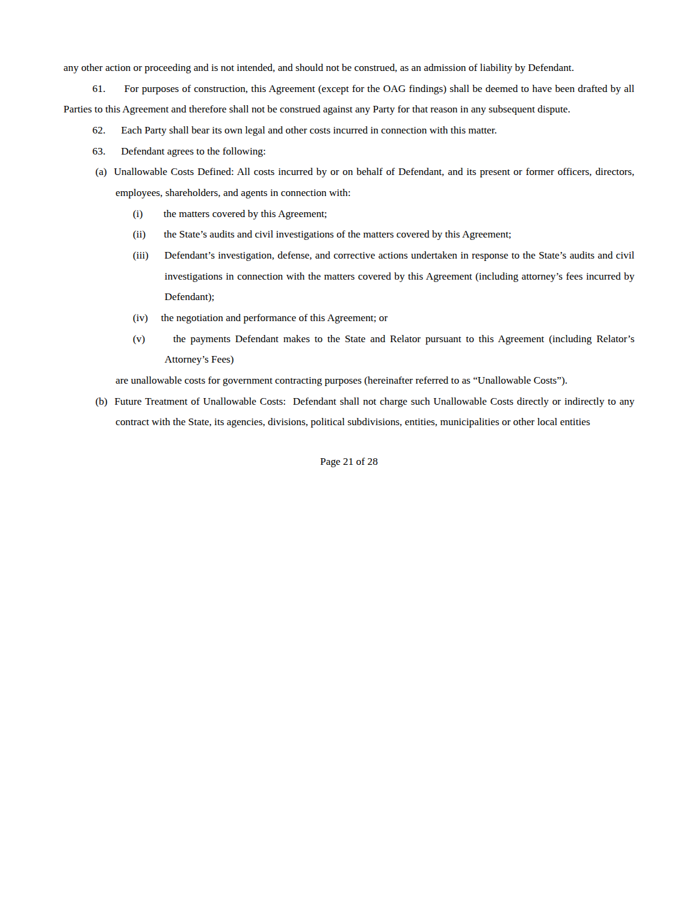any other action or proceeding and is not intended, and should not be construed, as an admission of liability by Defendant.
61. For purposes of construction, this Agreement (except for the OAG findings) shall be deemed to have been drafted by all Parties to this Agreement and therefore shall not be construed against any Party for that reason in any subsequent dispute.
62. Each Party shall bear its own legal and other costs incurred in connection with this matter.
63. Defendant agrees to the following:
(a) Unallowable Costs Defined: All costs incurred by or on behalf of Defendant, and its present or former officers, directors, employees, shareholders, and agents in connection with:
(i) the matters covered by this Agreement;
(ii) the State’s audits and civil investigations of the matters covered by this Agreement;
(iii) Defendant’s investigation, defense, and corrective actions undertaken in response to the State’s audits and civil investigations in connection with the matters covered by this Agreement (including attorney’s fees incurred by Defendant);
(iv) the negotiation and performance of this Agreement; or
(v) the payments Defendant makes to the State and Relator pursuant to this Agreement (including Relator’s Attorney’s Fees)
are unallowable costs for government contracting purposes (hereinafter referred to as “Unallowable Costs”).
(b) Future Treatment of Unallowable Costs: Defendant shall not charge such Unallowable Costs directly or indirectly to any contract with the State, its agencies, divisions, political subdivisions, entities, municipalities or other local entities
Page 21 of 28